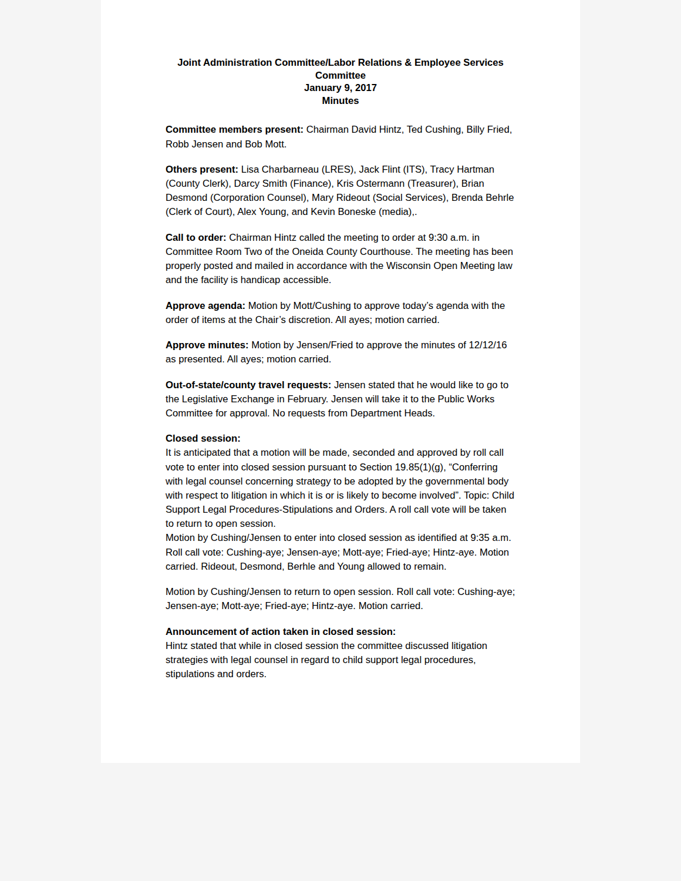Joint Administration Committee/Labor Relations & Employee Services Committee January 9, 2017 Minutes
Committee members present: Chairman David Hintz, Ted Cushing, Billy Fried, Robb Jensen and Bob Mott.
Others present: Lisa Charbarneau (LRES), Jack Flint (ITS), Tracy Hartman (County Clerk), Darcy Smith (Finance), Kris Ostermann (Treasurer), Brian Desmond (Corporation Counsel), Mary Rideout (Social Services), Brenda Behrle (Clerk of Court), Alex Young, and Kevin Boneske (media),.
Call to order: Chairman Hintz called the meeting to order at 9:30 a.m. in Committee Room Two of the Oneida County Courthouse. The meeting has been properly posted and mailed in accordance with the Wisconsin Open Meeting law and the facility is handicap accessible.
Approve agenda: Motion by Mott/Cushing to approve today’s agenda with the order of items at the Chair’s discretion. All ayes; motion carried.
Approve minutes: Motion by Jensen/Fried to approve the minutes of 12/12/16 as presented. All ayes; motion carried.
Out-of-state/county travel requests: Jensen stated that he would like to go to the Legislative Exchange in February. Jensen will take it to the Public Works Committee for approval. No requests from Department Heads.
Closed session:
It is anticipated that a motion will be made, seconded and approved by roll call vote to enter into closed session pursuant to Section 19.85(1)(g), “Conferring with legal counsel concerning strategy to be adopted by the governmental body with respect to litigation in which it is or is likely to become involved”. Topic: Child Support Legal Procedures-Stipulations and Orders. A roll call vote will be taken to return to open session.
Motion by Cushing/Jensen to enter into closed session as identified at 9:35 a.m. Roll call vote: Cushing-aye; Jensen-aye; Mott-aye; Fried-aye; Hintz-aye. Motion carried. Rideout, Desmond, Berhle and Young allowed to remain.
Motion by Cushing/Jensen to return to open session. Roll call vote: Cushing-aye; Jensen-aye; Mott-aye; Fried-aye; Hintz-aye. Motion carried.
Announcement of action taken in closed session:
Hintz stated that while in closed session the committee discussed litigation strategies with legal counsel in regard to child support legal procedures, stipulations and orders.